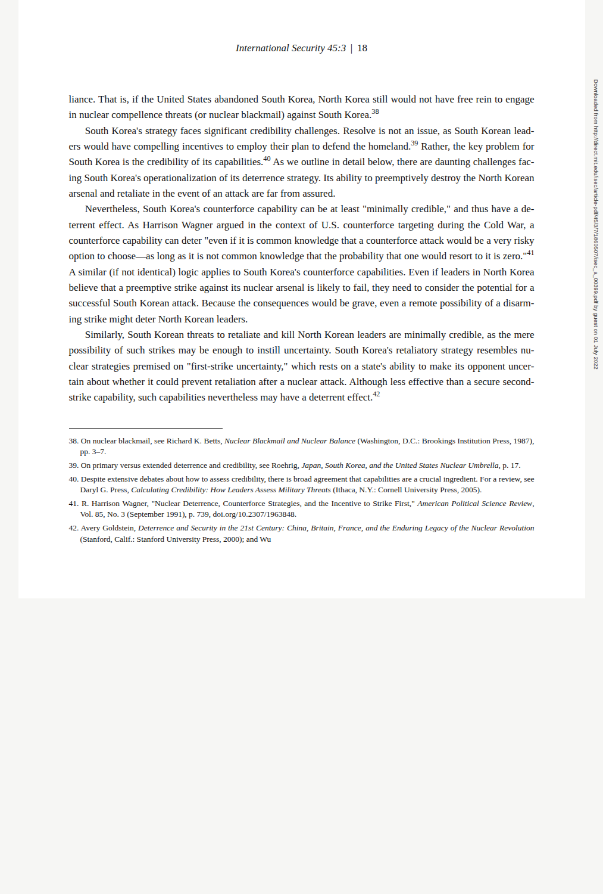International Security 45:3|18
Downloaded from http://direct.mit.edu/isec/article-pdf/45/3/7/1860507/isec_a_00399.pdf by guest on 01 July 2022
liance. That is, if the United States abandoned South Korea, North Korea still would not have free rein to engage in nuclear compellence threats (or nuclear blackmail) against South Korea.38
South Korea's strategy faces significant credibility challenges. Resolve is not an issue, as South Korean leaders would have compelling incentives to employ their plan to defend the homeland.39 Rather, the key problem for South Korea is the credibility of its capabilities.40 As we outline in detail below, there are daunting challenges facing South Korea's operationalization of its deterrence strategy. Its ability to preemptively destroy the North Korean arsenal and retaliate in the event of an attack are far from assured.
Nevertheless, South Korea's counterforce capability can be at least "minimally credible," and thus have a deterrent effect. As Harrison Wagner argued in the context of U.S. counterforce targeting during the Cold War, a counterforce capability can deter "even if it is common knowledge that a counterforce attack would be a very risky option to choose—as long as it is not common knowledge that the probability that one would resort to it is zero."41 A similar (if not identical) logic applies to South Korea's counterforce capabilities. Even if leaders in North Korea believe that a preemptive strike against its nuclear arsenal is likely to fail, they need to consider the potential for a successful South Korean attack. Because the consequences would be grave, even a remote possibility of a disarming strike might deter North Korean leaders.
Similarly, South Korean threats to retaliate and kill North Korean leaders are minimally credible, as the mere possibility of such strikes may be enough to instill uncertainty. South Korea's retaliatory strategy resembles nuclear strategies premised on "first-strike uncertainty," which rests on a state's ability to make its opponent uncertain about whether it could prevent retaliation after a nuclear attack. Although less effective than a secure second-strike capability, such capabilities nevertheless may have a deterrent effect.42
38. On nuclear blackmail, see Richard K. Betts, Nuclear Blackmail and Nuclear Balance (Washington, D.C.: Brookings Institution Press, 1987), pp. 3–7.
39. On primary versus extended deterrence and credibility, see Roehrig, Japan, South Korea, and the United States Nuclear Umbrella, p. 17.
40. Despite extensive debates about how to assess credibility, there is broad agreement that capabilities are a crucial ingredient. For a review, see Daryl G. Press, Calculating Credibility: How Leaders Assess Military Threats (Ithaca, N.Y.: Cornell University Press, 2005).
41. R. Harrison Wagner, "Nuclear Deterrence, Counterforce Strategies, and the Incentive to Strike First," American Political Science Review, Vol. 85, No. 3 (September 1991), p. 739, doi.org/10.2307/1963848.
42. Avery Goldstein, Deterrence and Security in the 21st Century: China, Britain, France, and the Enduring Legacy of the Nuclear Revolution (Stanford, Calif.: Stanford University Press, 2000); and Wu